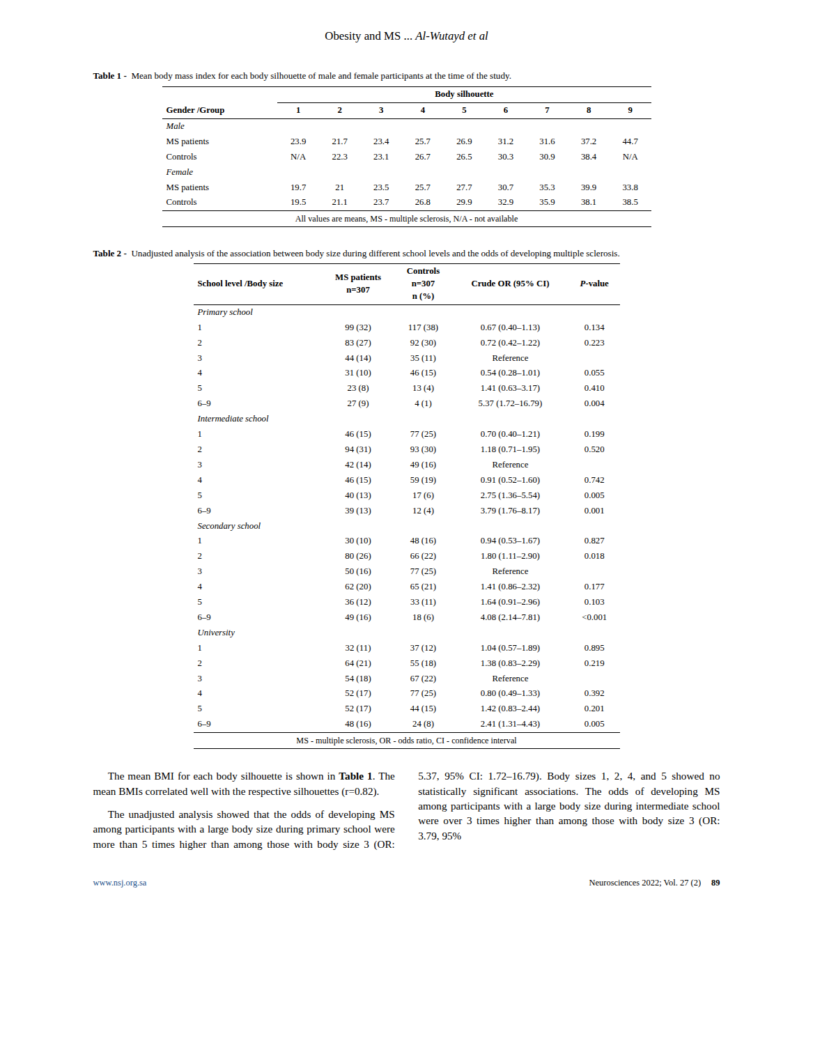Obesity and MS ... Al-Wutayd et al
Table 1 - Mean body mass index for each body silhouette of male and female participants at the time of the study.
| Gender /Group | Body silhouette |
| --- | --- |
| 1 | 2 | 3 | 4 | 5 | 6 | 7 | 8 | 9 |
| Male | |
| MS patients | 23.9 | 21.7 | 23.4 | 25.7 | 26.9 | 31.2 | 31.6 | 37.2 | 44.7 |
| Controls | N/A | 22.3 | 23.1 | 26.7 | 26.5 | 30.3 | 30.9 | 38.4 | N/A |
| Female | |
| MS patients | 19.7 | 21 | 23.5 | 25.7 | 27.7 | 30.7 | 35.3 | 39.9 | 33.8 |
| Controls | 19.5 | 21.1 | 23.7 | 26.8 | 29.9 | 32.9 | 35.9 | 38.1 | 38.5 |
| All values are means, MS - multiple sclerosis, N/A - not available |
Table 2 - Unadjusted analysis of the association between body size during different school levels and the odds of developing multiple sclerosis.
| School level /Body size | MS patients n=307 | Controls n=307 n (%) | Crude OR (95% CI) | P -value |
| --- | --- | --- | --- | --- |
| Primary school | | | | |
| 1 | 99 (32) | 117 (38) | 0.67 (0.40–1.13) | 0.134 |
| 2 | 83 (27) | 92 (30) | 0.72 (0.42–1.22) | 0.223 |
| 3 | 44 (14) | 35 (11) | Reference | |
| 4 | 31 (10) | 46 (15) | 0.54 (0.28–1.01) | 0.055 |
| 5 | 23 (8) | 13 (4) | 1.41 (0.63–3.17) | 0.410 |
| 6–9 | 27 (9) | 4 (1) | 5.37 (1.72–16.79) | 0.004 |
| Intermediate school | | | | |
| 1 | 46 (15) | 77 (25) | 0.70 (0.40–1.21) | 0.199 |
| 2 | 94 (31) | 93 (30) | 1.18 (0.71–1.95) | 0.520 |
| 3 | 42 (14) | 49 (16) | Reference | |
| 4 | 46 (15) | 59 (19) | 0.91 (0.52–1.60) | 0.742 |
| 5 | 40 (13) | 17 (6) | 2.75 (1.36–5.54) | 0.005 |
| 6–9 | 39 (13) | 12 (4) | 3.79 (1.76–8.17) | 0.001 |
| Secondary school | | | | |
| 1 | 30 (10) | 48 (16) | 0.94 (0.53–1.67) | 0.827 |
| 2 | 80 (26) | 66 (22) | 1.80 (1.11–2.90) | 0.018 |
| 3 | 50 (16) | 77 (25) | Reference | |
| 4 | 62 (20) | 65 (21) | 1.41 (0.86–2.32) | 0.177 |
| 5 | 36 (12) | 33 (11) | 1.64 (0.91–2.96) | 0.103 |
| 6–9 | 49 (16) | 18 (6) | 4.08 (2.14–7.81) | <0.001 |
| University | | | | |
| 1 | 32 (11) | 37 (12) | 1.04 (0.57–1.89) | 0.895 |
| 2 | 64 (21) | 55 (18) | 1.38 (0.83–2.29) | 0.219 |
| 3 | 54 (18) | 67 (22) | Reference | |
| 4 | 52 (17) | 77 (25) | 0.80 (0.49–1.33) | 0.392 |
| 5 | 52 (17) | 44 (15) | 1.42 (0.83–2.44) | 0.201 |
| 6–9 | 48 (16) | 24 (8) | 2.41 (1.31–4.43) | 0.005 |
| MS - multiple sclerosis, OR - odds ratio, CI - confidence interval |
The mean BMI for each body silhouette is shown in Table 1. The mean BMIs correlated well with the respective silhouettes (r=0.82).
The unadjusted analysis showed that the odds of developing MS among participants with a large body size during primary school were more than 5 times higher than among those with body size 3 (OR: 5.37, 95% CI: 1.72–16.79). Body sizes 1, 2, 4, and 5 showed no statistically significant associations. The odds of developing MS among participants with a large body size during intermediate school were over 3 times higher than among those with body size 3 (OR: 3.79, 95%
www.nsj.org.sa
Neurosciences 2022; Vol. 27 (2)89